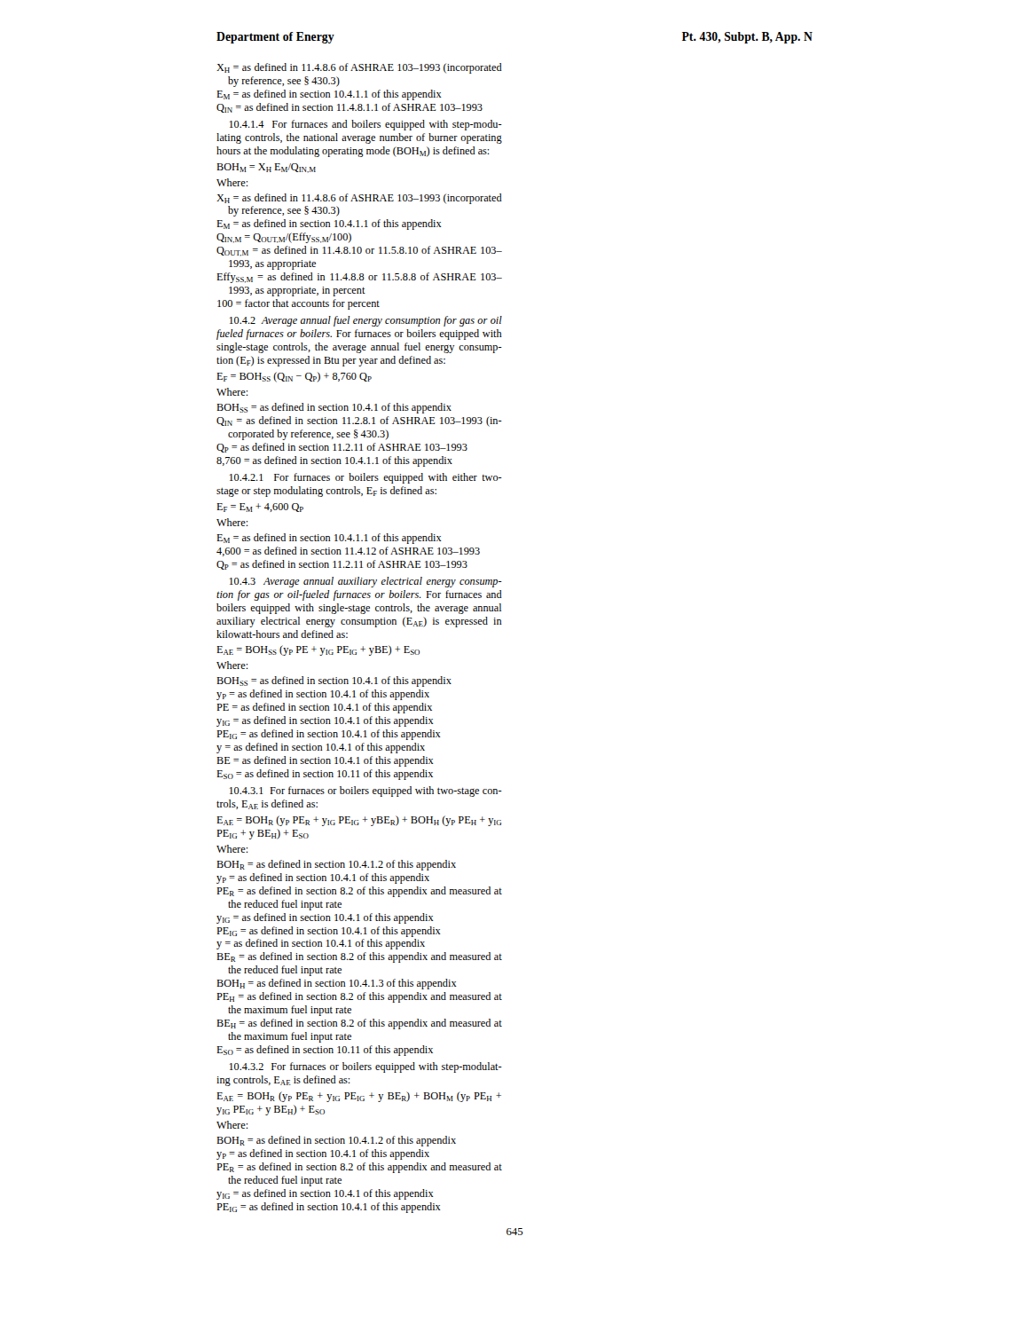Department of Energy
Pt. 430, Subpt. B, App. N
XH = as defined in 11.4.8.6 of ASHRAE 103–1993 (incorporated by reference, see § 430.3)
EM = as defined in section 10.4.1.1 of this appendix
QIN = as defined in section 11.4.8.1.1 of ASHRAE 103–1993
10.4.1.4 For furnaces and boilers equipped with step-modulating controls, the national average number of burner operating hours at the modulating operating mode (BOHM) is defined as:
BOHM = XH EM/QIN,M
Where:
XH = as defined in 11.4.8.6 of ASHRAE 103–1993 (incorporated by reference, see § 430.3)
EM = as defined in section 10.4.1.1 of this appendix
QIN,M = QOUT,M/(EffySS,M/100)
QOUT,M = as defined in 11.4.8.10 or 11.5.8.10 of ASHRAE 103–1993, as appropriate
EffySS,M = as defined in 11.4.8.8 or 11.5.8.8 of ASHRAE 103–1993, as appropriate, in percent
100 = factor that accounts for percent
10.4.2 Average annual fuel energy consumption for gas or oil fueled furnaces or boilers. For furnaces or boilers equipped with single-stage controls, the average annual fuel energy consumption (EF) is expressed in Btu per year and defined as:
EF = BOHSS (QIN − QP) + 8,760 QP
Where:
BOHSS = as defined in section 10.4.1 of this appendix
QIN = as defined in section 11.2.8.1 of ASHRAE 103–1993 (incorporated by reference, see § 430.3)
QP = as defined in section 11.2.11 of ASHRAE 103–1993
8,760 = as defined in section 10.4.1.1 of this appendix
10.4.2.1 For furnaces or boilers equipped with either two-stage or step modulating controls, EF is defined as:
EF = EM + 4,600 QP
Where:
EM = as defined in section 10.4.1.1 of this appendix
4,600 = as defined in section 11.4.12 of ASHRAE 103–1993
QP = as defined in section 11.2.11 of ASHRAE 103–1993
10.4.3 Average annual auxiliary electrical energy consumption for gas or oil-fueled furnaces or boilers. For furnaces and boilers equipped with single-stage controls, the average annual auxiliary electrical energy consumption (EAE) is expressed in kilowatt-hours and defined as:
EAE = BOHSS (yP PE + yIG PEIG + yBE) + ESO
Where:
BOHSS = as defined in section 10.4.1 of this appendix
yP = as defined in section 10.4.1 of this appendix
PE = as defined in section 10.4.1 of this appendix
yIG = as defined in section 10.4.1 of this appendix
PEIG = as defined in section 10.4.1 of this appendix
y = as defined in section 10.4.1 of this appendix
BE = as defined in section 10.4.1 of this appendix
ESO = as defined in section 10.11 of this appendix
10.4.3.1 For furnaces or boilers equipped with two-stage controls, EAE is defined as:
EAE = BOHR (yP PER + yIG PEIG + yBER) + BOHH (yP PEH + yIG PEIG + y BEH) + ESO
Where:
BOHR = as defined in section 10.4.1.2 of this appendix
yP = as defined in section 10.4.1 of this appendix
PER = as defined in section 8.2 of this appendix and measured at the reduced fuel input rate
yIG = as defined in section 10.4.1 of this appendix
PEIG = as defined in section 10.4.1 of this appendix
y = as defined in section 10.4.1 of this appendix
BER = as defined in section 8.2 of this appendix and measured at the reduced fuel input rate
BOHH = as defined in section 10.4.1.3 of this appendix
PEH = as defined in section 8.2 of this appendix and measured at the maximum fuel input rate
BEH = as defined in section 8.2 of this appendix and measured at the maximum fuel input rate
ESO = as defined in section 10.11 of this appendix
10.4.3.2 For furnaces or boilers equipped with step-modulating controls, EAE is defined as:
EAE = BOHR (yP PER + yIG PEIG + y BER) + BOHM (yP PEH + yIG PEIG + y BEH) + ESO
Where:
BOHR = as defined in section 10.4.1.2 of this appendix
yP = as defined in section 10.4.1 of this appendix
PER = as defined in section 8.2 of this appendix and measured at the reduced fuel input rate
yIG = as defined in section 10.4.1 of this appendix
PEIG = as defined in section 10.4.1 of this appendix
645